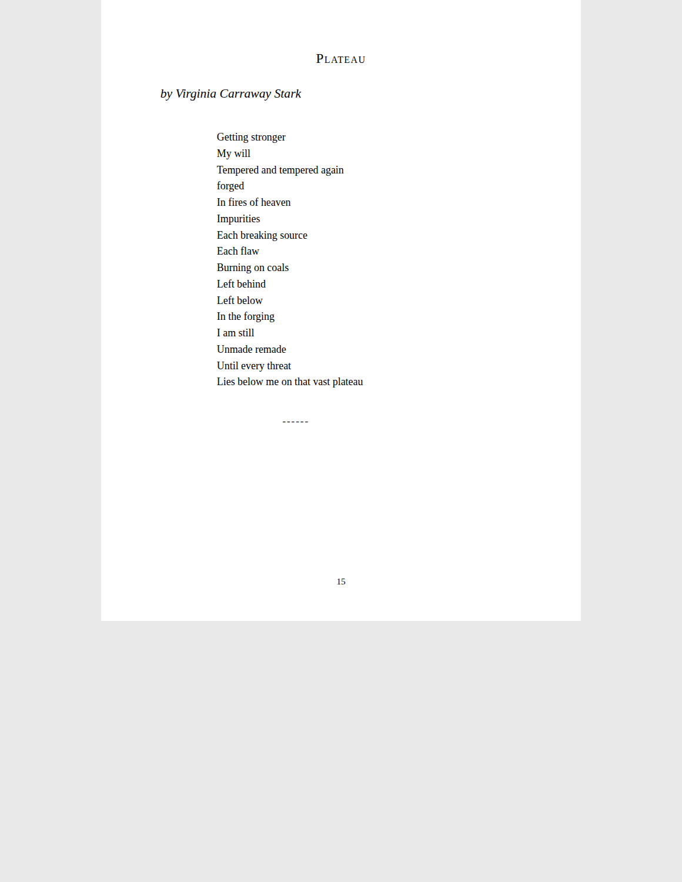Plateau
by Virginia Carraway Stark
Getting stronger
My will
Tempered and tempered again
forged
In fires of heaven
Impurities
Each breaking source
Each flaw
Burning on coals
Left behind
Left below
In the forging
I am still
Unmade remade
Until every threat
Lies below me on that vast plateau
------
15